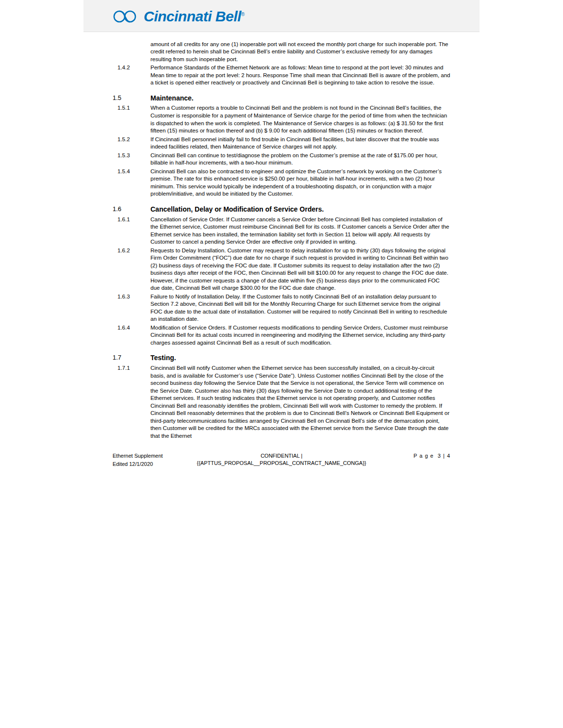Cincinnati Bell®
amount of all credits for any one (1) inoperable port will not exceed the monthly port charge for such inoperable port. The credit referred to herein shall be Cincinnati Bell’s entire liability and Customer’s exclusive remedy for any damages resulting from such inoperable port.
1.4.2
Performance Standards of the Ethernet Network are as follows: Mean time to respond at the port level: 30 minutes and Mean time to repair at the port level: 2 hours. Response Time shall mean that Cincinnati Bell is aware of the problem, and a ticket is opened either reactively or proactively and Cincinnati Bell is beginning to take action to resolve the issue.
1.5
Maintenance.
1.5.1
When a Customer reports a trouble to Cincinnati Bell and the problem is not found in the Cincinnati Bell’s facilities, the Customer is responsible for a payment of Maintenance of Service charge for the period of time from when the technician is dispatched to when the work is completed. The Maintenance of Service charges is as follows: (a) $ 31.50 for the first fifteen (15) minutes or fraction thereof and (b) $ 9.00 for each additional fifteen (15) minutes or fraction thereof.
1.5.2
If Cincinnati Bell personnel initially fail to find trouble in Cincinnati Bell facilities, but later discover that the trouble was indeed facilities related, then Maintenance of Service charges will not apply.
1.5.3
Cincinnati Bell can continue to test/diagnose the problem on the Customer’s premise at the rate of $175.00 per hour, billable in half-hour increments, with a two-hour minimum.
1.5.4
Cincinnati Bell can also be contracted to engineer and optimize the Customer’s network by working on the Customer’s premise. The rate for this enhanced service is $250.00 per hour, billable in half-hour increments, with a two (2) hour minimum. This service would typically be independent of a troubleshooting dispatch, or in conjunction with a major problem/initiative, and would be initiated by the Customer.
1.6
Cancellation, Delay or Modification of Service Orders.
1.6.1
Cancellation of Service Order. If Customer cancels a Service Order before Cincinnati Bell has completed installation of the Ethernet service, Customer must reimburse Cincinnati Bell for its costs. If Customer cancels a Service Order after the Ethernet service has been installed, the termination liability set forth in Section 11 below will apply. All requests by Customer to cancel a pending Service Order are effective only if provided in writing.
1.6.2
Requests to Delay Installation. Customer may request to delay installation for up to thirty (30) days following the original Firm Order Commitment (“FOC”) due date for no charge if such request is provided in writing to Cincinnati Bell within two (2) business days of receiving the FOC due date. If Customer submits its request to delay installation after the two (2) business days after receipt of the FOC, then Cincinnati Bell will bill $100.00 for any request to change the FOC due date. However, if the customer requests a change of due date within five (5) business days prior to the communicated FOC due date, Cincinnati Bell will charge $300.00 for the FOC due date change.
1.6.3
Failure to Notify of Installation Delay. If the Customer fails to notify Cincinnati Bell of an installation delay pursuant to Section 7.2 above, Cincinnati Bell will bill for the Monthly Recurring Charge for such Ethernet service from the original FOC due date to the actual date of installation. Customer will be required to notify Cincinnati Bell in writing to reschedule an installation date.
1.6.4
Modification of Service Orders. If Customer requests modifications to pending Service Orders, Customer must reimburse Cincinnati Bell for its actual costs incurred in reengineering and modifying the Ethernet service, including any third-party charges assessed against Cincinnati Bell as a result of such modification.
1.7
Testing.
1.7.1
Cincinnati Bell will notify Customer when the Ethernet service has been successfully installed, on a circuit-by-circuit basis, and is available for Customer’s use (“Service Date”). Unless Customer notifies Cincinnati Bell by the close of the second business day following the Service Date that the Service is not operational, the Service Term will commence on the Service Date. Customer also has thirty (30) days following the Service Date to conduct additional testing of the Ethernet services. If such testing indicates that the Ethernet service is not operating properly, and Customer notifies Cincinnati Bell and reasonably identifies the problem, Cincinnati Bell will work with Customer to remedy the problem. If Cincinnati Bell reasonably determines that the problem is due to Cincinnati Bell’s Network or Cincinnati Bell Equipment or third-party telecommunications facilities arranged by Cincinnati Bell on Cincinnati Bell’s side of the demarcation point, then Customer will be credited for the MRCs associated with the Ethernet service from the Service Date through the date that the Ethernet
| Ethernet Supplement Edited 12/1/2020 | CONFIDENTIAL / {{APTTUS_PROPOSAL__PROPOSAL_CONTRACT_NAME_CONGA}} | P a g e 3 / 4 |